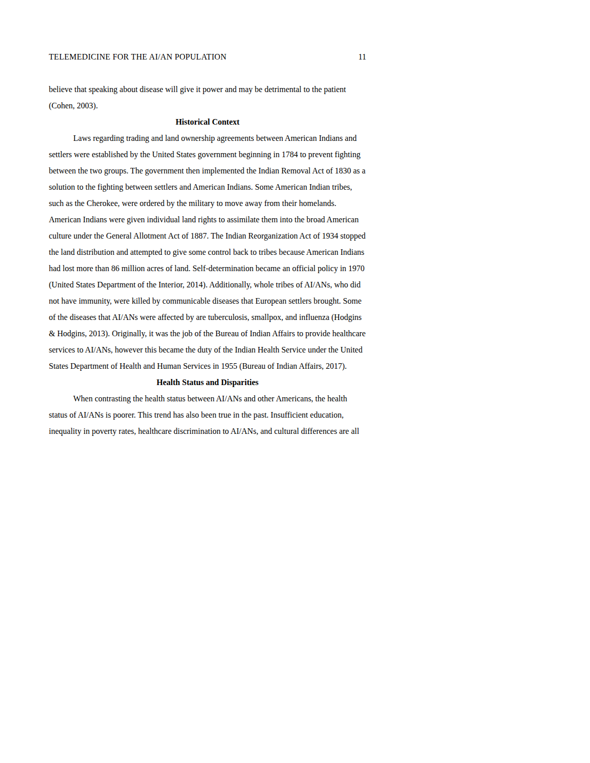Telemedicine for the AI/AN Population 11
believe that speaking about disease will give it power and may be detrimental to the patient (Cohen, 2003).
Historical Context
Laws regarding trading and land ownership agreements between American Indians and settlers were established by the United States government beginning in 1784 to prevent fighting between the two groups. The government then implemented the Indian Removal Act of 1830 as a solution to the fighting between settlers and American Indians. Some American Indian tribes, such as the Cherokee, were ordered by the military to move away from their homelands. American Indians were given individual land rights to assimilate them into the broad American culture under the General Allotment Act of 1887. The Indian Reorganization Act of 1934 stopped the land distribution and attempted to give some control back to tribes because American Indians had lost more than 86 million acres of land. Self-determination became an official policy in 1970 (United States Department of the Interior, 2014). Additionally, whole tribes of AI/ANs, who did not have immunity, were killed by communicable diseases that European settlers brought. Some of the diseases that AI/ANs were affected by are tuberculosis, smallpox, and influenza (Hodgins & Hodgins, 2013). Originally, it was the job of the Bureau of Indian Affairs to provide healthcare services to AI/ANs, however this became the duty of the Indian Health Service under the United States Department of Health and Human Services in 1955 (Bureau of Indian Affairs, 2017).
Health Status and Disparities
When contrasting the health status between AI/ANs and other Americans, the health status of AI/ANs is poorer. This trend has also been true in the past. Insufficient education, inequality in poverty rates, healthcare discrimination to AI/ANs, and cultural differences are all